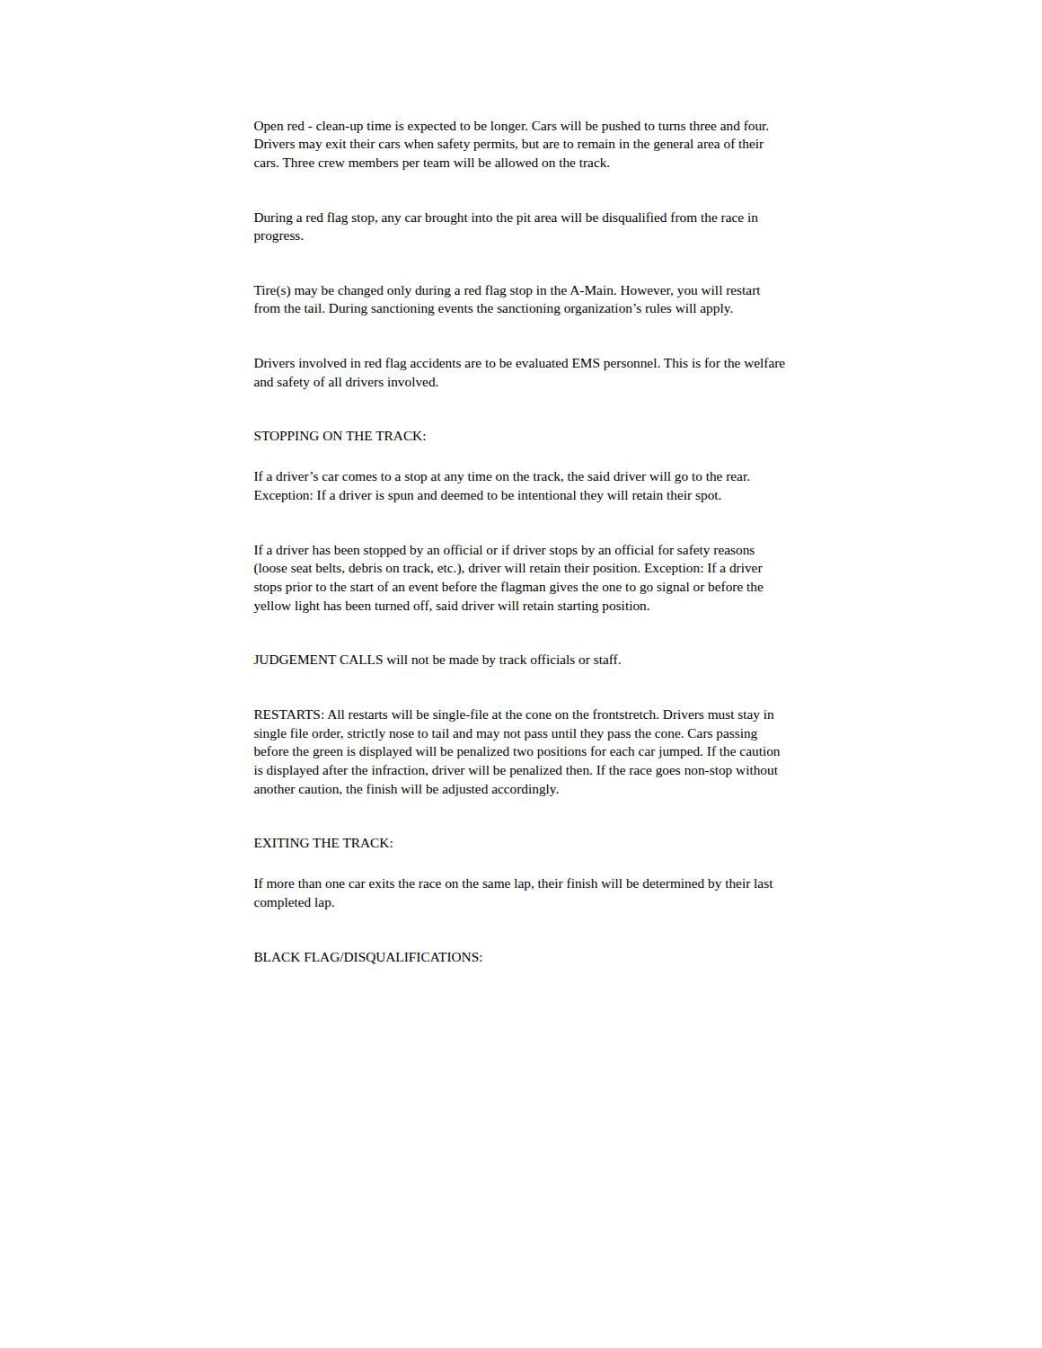Open red - clean-up time is expected to be longer. Cars will be pushed to turns three and four. Drivers may exit their cars when safety permits, but are to remain in the general area of their cars. Three crew members per team will be allowed on the track.
During a red flag stop, any car brought into the pit area will be disqualified from the race in progress.
Tire(s) may be changed only during a red flag stop in the A-Main. However, you will restart from the tail. During sanctioning events the sanctioning organization’s rules will apply.
Drivers involved in red flag accidents are to be evaluated EMS personnel. This is for the welfare and safety of all drivers involved.
STOPPING ON THE TRACK:
If a driver’s car comes to a stop at any time on the track, the said driver will go to the rear. Exception: If a driver is spun and deemed to be intentional they will retain their spot.
If a driver has been stopped by an official or if driver stops by an official for safety reasons (loose seat belts, debris on track, etc.), driver will retain their position. Exception: If a driver stops prior to the start of an event before the flagman gives the one to go signal or before the yellow light has been turned off, said driver will retain starting position.
JUDGEMENT CALLS will not be made by track officials or staff.
RESTARTS: All restarts will be single-file at the cone on the frontstretch. Drivers must stay in single file order, strictly nose to tail and may not pass until they pass the cone. Cars passing before the green is displayed will be penalized two positions for each car jumped. If the caution is displayed after the infraction, driver will be penalized then. If the race goes non-stop without another caution, the finish will be adjusted accordingly.
EXITING THE TRACK:
If more than one car exits the race on the same lap, their finish will be determined by their last completed lap.
BLACK FLAG/DISQUALIFICATIONS: